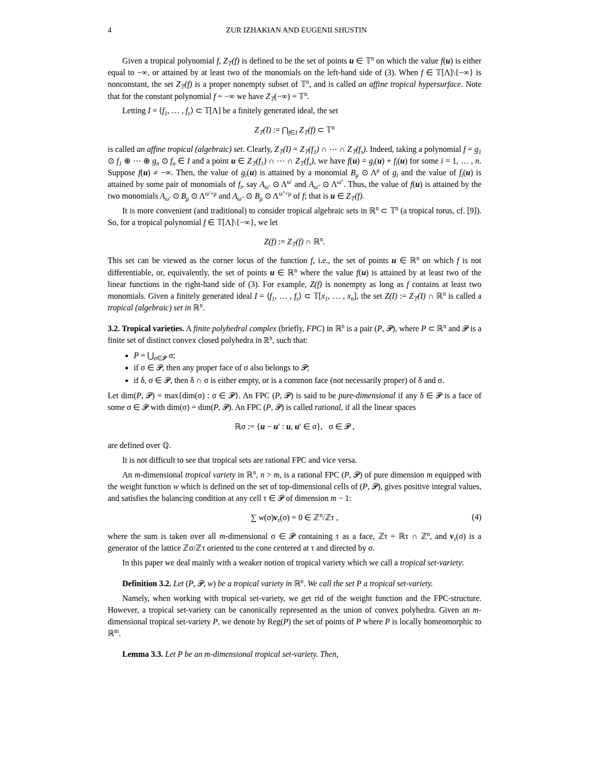4 ZUR IZHAKIAN AND EUGENII SHUSTIN
Given a tropical polynomial f, Z𝕋(f) is defined to be the set of points u ∈ 𝕋n on which the value f(u) is either equal to −∞, or attained by at least two of the monomials on the left-hand side of (3). When f ∈ 𝕋[Λ]\{−∞} is nonconstant, the set Z𝕋(f) is a proper nonempty subset of 𝕋n, and is called an affine tropical hypersurface. Note that for the constant polynomial f = −∞ we have Z𝕋(−∞) = 𝕋n.
Letting I = ⟨f1, … , fs⟩ ⊂ 𝕋[Λ] be a finitely generated ideal, the set
Z𝕋(I) := ⋂f∈I Z𝕋(f) ⊂ 𝕋n
is called an affine tropical (algebraic) set. Clearly, Z𝕋(I) = Z𝕋(f1) ∩ ⋯ ∩ Z𝕋(fs). Indeed, taking a polynomial f = g1 ⊙ f1 ⊕ ⋯ ⊕ gn ⊙ fn ∈ I and a point u ∈ Z𝕋(f1) ∩ ⋯ ∩ Z𝕋(fs), we have f(u) = gi(u) + fi(u) for some i = 1, … , n. Suppose f(u) ≠ −∞. Then, the value of gi(u) is attained by a monomial Bμ ⊙ Λμ of gi and the value of fi(u) is attained by some pair of monomials of fi, say Aω′ ⊙ Λω′ and Aω″ ⊙ Λω″. Thus, the value of f(u) is attained by the two monomials Aω′ ⊙ Bμ ⊙ Λω′+μ and Aω″ ⊙ Bμ ⊙ Λω″+μ of f; that is u ∈ Z𝕋(f).
It is more convenient (and traditional) to consider tropical algebraic sets in ℝn ⊂ 𝕋n (a tropical torus, cf. [9]). So, for a tropical polynomial f ∈ 𝕋[Λ]\{−∞}, we let
Z(f) := Z𝕋(f) ∩ ℝn.
This set can be viewed as the corner locus of the function f, i.e., the set of points u ∈ ℝn on which f is not differentiable, or, equivalently, the set of points u ∈ ℝn where the value f(u) is attained by at least two of the linear functions in the right-hand side of (3). For example, Z(f) is nonempty as long as f contains at least two monomials. Given a finitely generated ideal I = ⟨f1, … , fs⟩ ⊂ 𝕋[x1, … , xn], the set Z(I) := Z𝕋(I) ∩ ℝn is called a tropical (algebraic) set in ℝn.
3.2. Tropical varieties.
A finite polyhedral complex (briefly, FPC) in ℝn is a pair (P, 𝒫), where P ⊂ ℝn and 𝒫 is a finite set of distinct convex closed polyhedra in ℝn, such that:
P = ⋃σ∈𝒫 σ;
if σ ∈ 𝒫, then any proper face of σ also belongs to 𝒫;
if δ, σ ∈ 𝒫, then δ ∩ σ is either empty, or is a common face (not necessarily proper) of δ and σ.
Let dim(P, 𝒫) = max{dim(σ) : σ ∈ 𝒫}. An FPC (P, 𝒫) is said to be pure-dimensional if any δ ∈ 𝒫 is a face of some σ ∈ 𝒫 with dim(σ) = dim(P, 𝒫). An FPC (P, 𝒫) is called rational, if all the linear spaces
ℝσ := {u − u′ : u, u′ ∈ σ}, σ ∈ 𝒫 ,
are defined over ℚ.
It is not difficult to see that tropical sets are rational FPC and vice versa.
An m-dimensional tropical variety in ℝn, n > m, is a rational FPC (P, 𝒫) of pure dimension m equipped with the weight function w which is defined on the set of top-dimensional cells of (P, 𝒫), gives positive integral values, and satisfies the balancing condition at any cell τ ∈ 𝒫 of dimension m − 1:
∑ w(σ)vτ(σ) = 0 ∈ ℤn/ℤτ , (4)
where the sum is taken over all m-dimensional σ ∈ 𝒫 containing τ as a face, ℤτ = ℝτ ∩ ℤn, and vτ(σ) is a generator of the lattice ℤσ/ℤτ oriented to the cone centered at τ and directed by σ.
In this paper we deal mainly with a weaker notion of tropical variety which we call a tropical set-variety:
Definition 3.2. Let (P, 𝒫, w) be a tropical variety in ℝn. We call the set P a tropical set-variety.
Namely, when working with tropical set-variety, we get rid of the weight function and the FPC-structure. However, a tropical set-variety can be canonically represented as the union of convex polyhedra. Given an m-dimensional tropical set-variety P, we denote by Reg(P) the set of points of P where P is locally homeomorphic to ℝm.
Lemma 3.3. Let P be an m-dimensional tropical set-variety. Then,